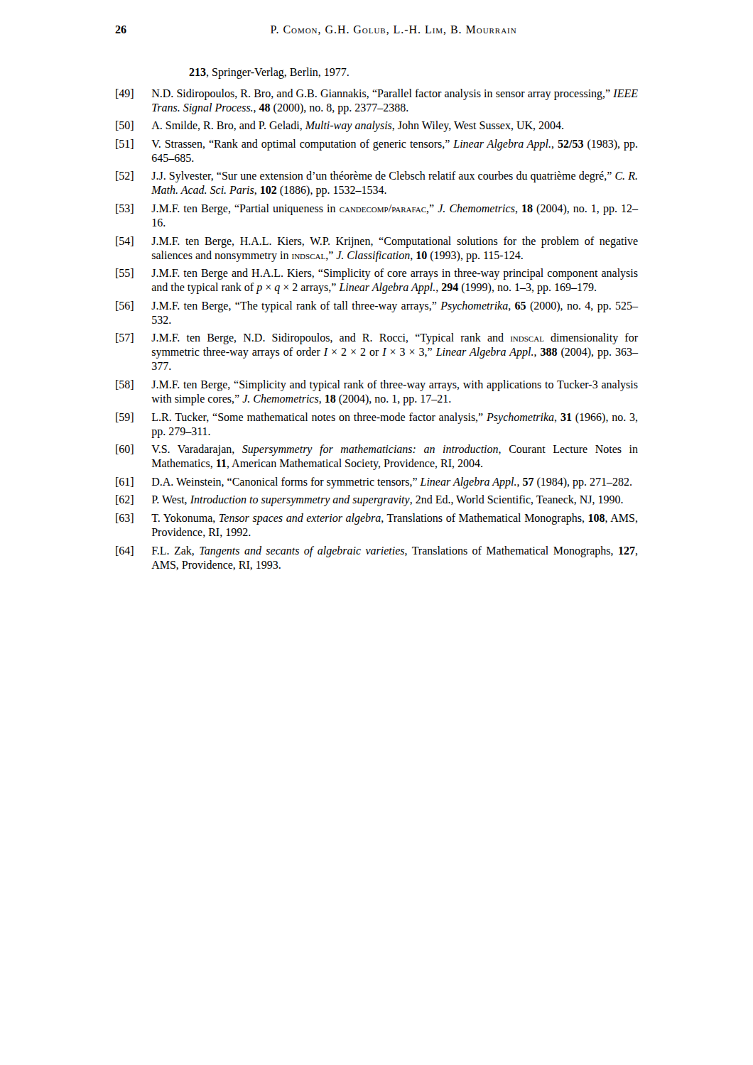26 P. Comon, G.H. Golub, L.-H. Lim, B. Mourrain
213, Springer-Verlag, Berlin, 1977.
[49] N.D. Sidiropoulos, R. Bro, and G.B. Giannakis, “Parallel factor analysis in sensor array processing,” IEEE Trans. Signal Process., 48 (2000), no. 8, pp. 2377–2388.
[50] A. Smilde, R. Bro, and P. Geladi, Multi-way analysis, John Wiley, West Sussex, UK, 2004.
[51] V. Strassen, “Rank and optimal computation of generic tensors,” Linear Algebra Appl., 52/53 (1983), pp. 645–685.
[52] J.J. Sylvester, “Sur une extension d’un théorème de Clebsch relatif aux courbes du quatrième degré,” C. R. Math. Acad. Sci. Paris, 102 (1886), pp. 1532–1534.
[53] J.M.F. ten Berge, “Partial uniqueness in candecomp/parafac,” J. Chemometrics, 18 (2004), no. 1, pp. 12–16.
[54] J.M.F. ten Berge, H.A.L. Kiers, W.P. Krijnen, “Computational solutions for the problem of negative saliences and nonsymmetry in indscal,” J. Classification, 10 (1993), pp. 115-124.
[55] J.M.F. ten Berge and H.A.L. Kiers, “Simplicity of core arrays in three-way principal component analysis and the typical rank of p × q × 2 arrays,” Linear Algebra Appl., 294 (1999), no. 1–3, pp. 169–179.
[56] J.M.F. ten Berge, “The typical rank of tall three-way arrays,” Psychometrika, 65 (2000), no. 4, pp. 525–532.
[57] J.M.F. ten Berge, N.D. Sidiropoulos, and R. Rocci, “Typical rank and indscal dimensionality for symmetric three-way arrays of order I × 2 × 2 or I × 3 × 3,” Linear Algebra Appl., 388 (2004), pp. 363–377.
[58] J.M.F. ten Berge, “Simplicity and typical rank of three-way arrays, with applications to Tucker-3 analysis with simple cores,” J. Chemometrics, 18 (2004), no. 1, pp. 17–21.
[59] L.R. Tucker, “Some mathematical notes on three-mode factor analysis,” Psychometrika, 31 (1966), no. 3, pp. 279–311.
[60] V.S. Varadarajan, Supersymmetry for mathematicians: an introduction, Courant Lecture Notes in Mathematics, 11, American Mathematical Society, Providence, RI, 2004.
[61] D.A. Weinstein, “Canonical forms for symmetric tensors,” Linear Algebra Appl., 57 (1984), pp. 271–282.
[62] P. West, Introduction to supersymmetry and supergravity, 2nd Ed., World Scientific, Teaneck, NJ, 1990.
[63] T. Yokonuma, Tensor spaces and exterior algebra, Translations of Mathematical Monographs, 108, AMS, Providence, RI, 1992.
[64] F.L. Zak, Tangents and secants of algebraic varieties, Translations of Mathematical Monographs, 127, AMS, Providence, RI, 1993.